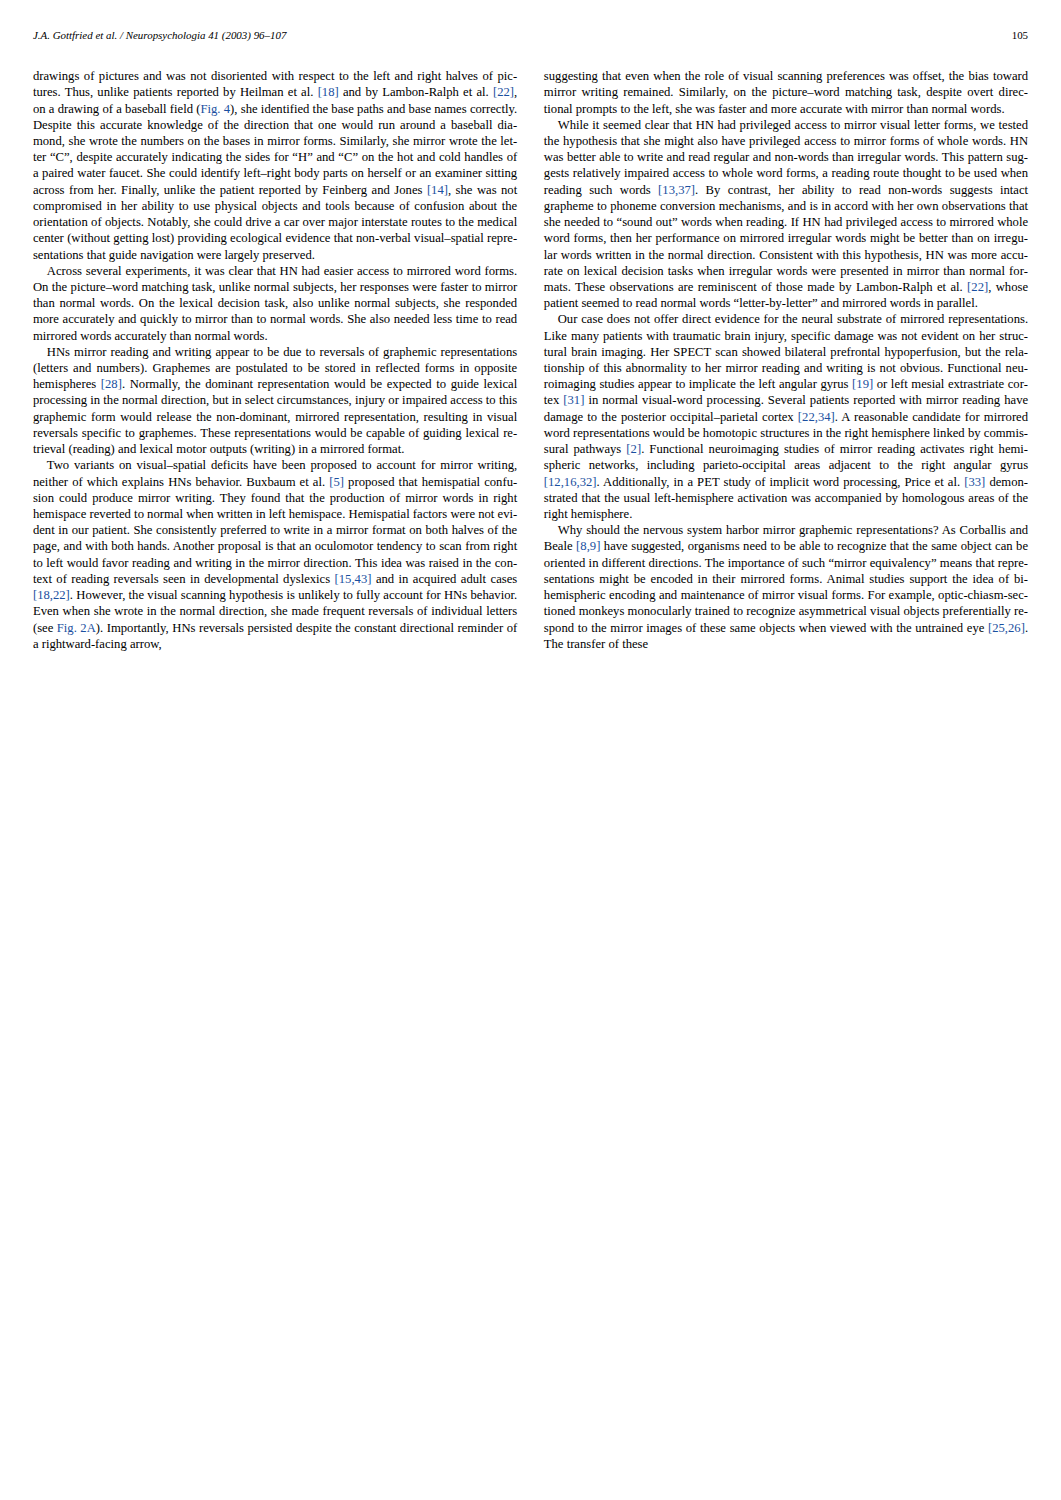J.A. Gottfried et al. / Neuropsychologia 41 (2003) 96–107 105
drawings of pictures and was not disoriented with respect to the left and right halves of pictures. Thus, unlike patients reported by Heilman et al. [18] and by Lambon-Ralph et al. [22], on a drawing of a baseball field (Fig. 4), she identified the base paths and base names correctly. Despite this accurate knowledge of the direction that one would run around a baseball diamond, she wrote the numbers on the bases in mirror forms. Similarly, she mirror wrote the letter “C”, despite accurately indicating the sides for “H” and “C” on the hot and cold handles of a paired water faucet. She could identify left–right body parts on herself or an examiner sitting across from her. Finally, unlike the patient reported by Feinberg and Jones [14], she was not compromised in her ability to use physical objects and tools because of confusion about the orientation of objects. Notably, she could drive a car over major interstate routes to the medical center (without getting lost) providing ecological evidence that non-verbal visual–spatial representations that guide navigation were largely preserved.
Across several experiments, it was clear that HN had easier access to mirrored word forms. On the picture–word matching task, unlike normal subjects, her responses were faster to mirror than normal words. On the lexical decision task, also unlike normal subjects, she responded more accurately and quickly to mirror than to normal words. She also needed less time to read mirrored words accurately than normal words.
HNs mirror reading and writing appear to be due to reversals of graphemic representations (letters and numbers). Graphemes are postulated to be stored in reflected forms in opposite hemispheres [28]. Normally, the dominant representation would be expected to guide lexical processing in the normal direction, but in select circumstances, injury or impaired access to this graphemic form would release the non-dominant, mirrored representation, resulting in visual reversals specific to graphemes. These representations would be capable of guiding lexical retrieval (reading) and lexical motor outputs (writing) in a mirrored format.
Two variants on visual–spatial deficits have been proposed to account for mirror writing, neither of which explains HNs behavior. Buxbaum et al. [5] proposed that hemispatial confusion could produce mirror writing. They found that the production of mirror words in right hemispace reverted to normal when written in left hemispace. Hemispatial factors were not evident in our patient. She consistently preferred to write in a mirror format on both halves of the page, and with both hands. Another proposal is that an oculomotor tendency to scan from right to left would favor reading and writing in the mirror direction. This idea was raised in the context of reading reversals seen in developmental dyslexics [15,43] and in acquired adult cases [18,22]. However, the visual scanning hypothesis is unlikely to fully account for HNs behavior. Even when she wrote in the normal direction, she made frequent reversals of individual letters (see Fig. 2A). Importantly, HNs reversals persisted despite the constant directional reminder of a rightward-facing arrow,
suggesting that even when the role of visual scanning preferences was offset, the bias toward mirror writing remained. Similarly, on the picture–word matching task, despite overt directional prompts to the left, she was faster and more accurate with mirror than normal words.
While it seemed clear that HN had privileged access to mirror visual letter forms, we tested the hypothesis that she might also have privileged access to mirror forms of whole words. HN was better able to write and read regular and non-words than irregular words. This pattern suggests relatively impaired access to whole word forms, a reading route thought to be used when reading such words [13,37]. By contrast, her ability to read non-words suggests intact grapheme to phoneme conversion mechanisms, and is in accord with her own observations that she needed to “sound out” words when reading. If HN had privileged access to mirrored whole word forms, then her performance on mirrored irregular words might be better than on irregular words written in the normal direction. Consistent with this hypothesis, HN was more accurate on lexical decision tasks when irregular words were presented in mirror than normal formats. These observations are reminiscent of those made by Lambon-Ralph et al. [22], whose patient seemed to read normal words “letter-by-letter” and mirrored words in parallel.
Our case does not offer direct evidence for the neural substrate of mirrored representations. Like many patients with traumatic brain injury, specific damage was not evident on her structural brain imaging. Her SPECT scan showed bilateral prefrontal hypoperfusion, but the relationship of this abnormality to her mirror reading and writing is not obvious. Functional neuroimaging studies appear to implicate the left angular gyrus [19] or left mesial extrastriate cortex [31] in normal visual-word processing. Several patients reported with mirror reading have damage to the posterior occipital–parietal cortex [22,34]. A reasonable candidate for mirrored word representations would be homotopic structures in the right hemisphere linked by commissural pathways [2]. Functional neuroimaging studies of mirror reading activates right hemispheric networks, including parieto-occipital areas adjacent to the right angular gyrus [12,16,32]. Additionally, in a PET study of implicit word processing, Price et al. [33] demonstrated that the usual left-hemisphere activation was accompanied by homologous areas of the right hemisphere.
Why should the nervous system harbor mirror graphemic representations? As Corballis and Beale [8,9] have suggested, organisms need to be able to recognize that the same object can be oriented in different directions. The importance of such “mirror equivalency” means that representations might be encoded in their mirrored forms. Animal studies support the idea of bi-hemispheric encoding and maintenance of mirror visual forms. For example, optic-chiasm-sectioned monkeys monocularly trained to recognize asymmetrical visual objects preferentially respond to the mirror images of these same objects when viewed with the untrained eye [25,26]. The transfer of these